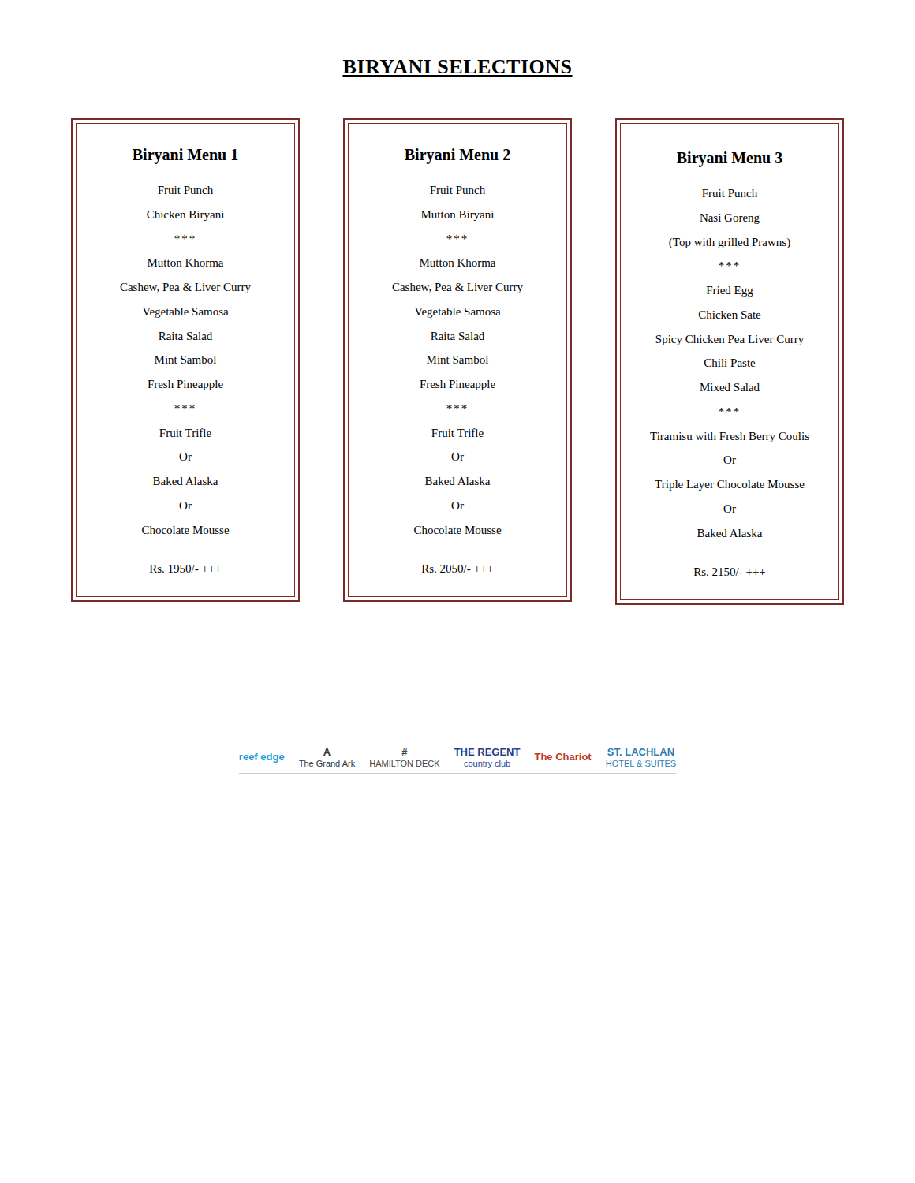BIRYANI SELECTIONS
Biryani Menu 1
Fruit Punch
Chicken Biryani
***
Mutton Khorma
Cashew, Pea & Liver Curry
Vegetable Samosa
Raita Salad
Mint Sambol
Fresh Pineapple
***
Fruit Trifle
Or
Baked Alaska
Or
Chocolate Mousse
Rs. 1950/- +++
Biryani Menu 2
Fruit Punch
Mutton Biryani
***
Mutton Khorma
Cashew, Pea & Liver Curry
Vegetable Samosa
Raita Salad
Mint Sambol
Fresh Pineapple
***
Fruit Trifle
Or
Baked Alaska
Or
Chocolate Mousse
Rs. 2050/- +++
Biryani Menu 3
Fruit Punch
Nasi Goreng
(Top with grilled Prawns)
***
Fried Egg
Chicken Sate
Spicy Chicken Pea Liver Curry
Chili Paste
Mixed Salad
***
Tiramisu with Fresh Berry Coulis
Or
Triple Layer Chocolate Mousse
Or
Baked Alaska
Rs. 2150/- +++
reef edge
AThe Grand Ark
#HAMILTON DECK
THE REGENTcountry club
The Chariot
ST. LACHLANHOTEL & SUITES